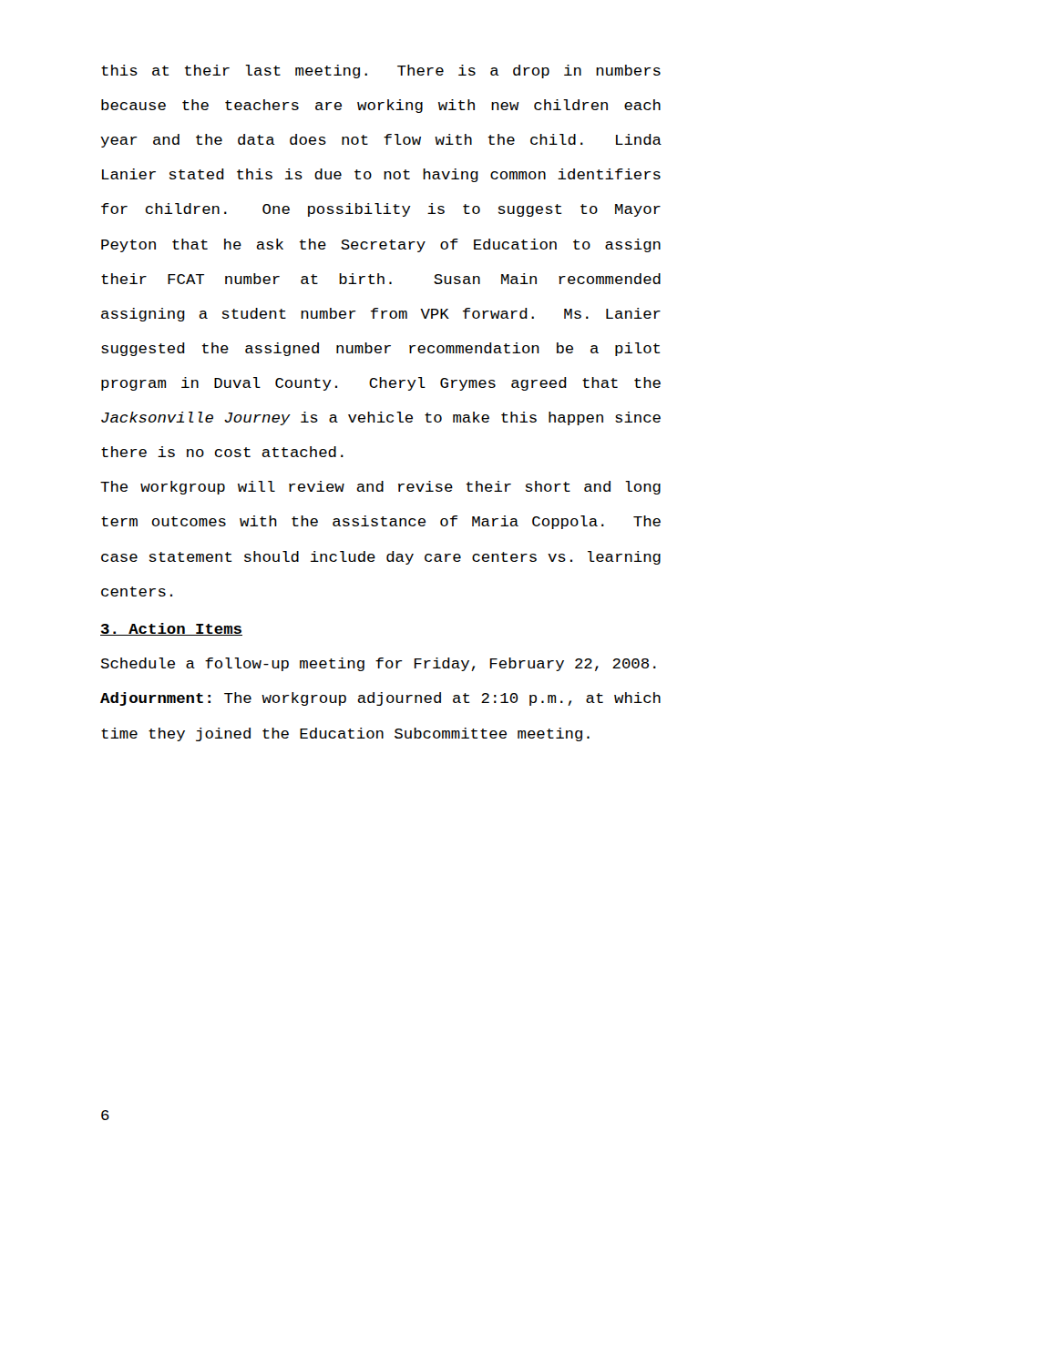this at their last meeting. There is a drop in numbers because the teachers are working with new children each year and the data does not flow with the child. Linda Lanier stated this is due to not having common identifiers for children. One possibility is to suggest to Mayor Peyton that he ask the Secretary of Education to assign their FCAT number at birth. Susan Main recommended assigning a student number from VPK forward. Ms. Lanier suggested the assigned number recommendation be a pilot program in Duval County. Cheryl Grymes agreed that the Jacksonville Journey is a vehicle to make this happen since there is no cost attached.
The workgroup will review and revise their short and long term outcomes with the assistance of Maria Coppola. The case statement should include day care centers vs. learning centers.
3. Action Items
Schedule a follow-up meeting for Friday, February 22, 2008.
Adjournment: The workgroup adjourned at 2:10 p.m., at which time they joined the Education Subcommittee meeting.
6